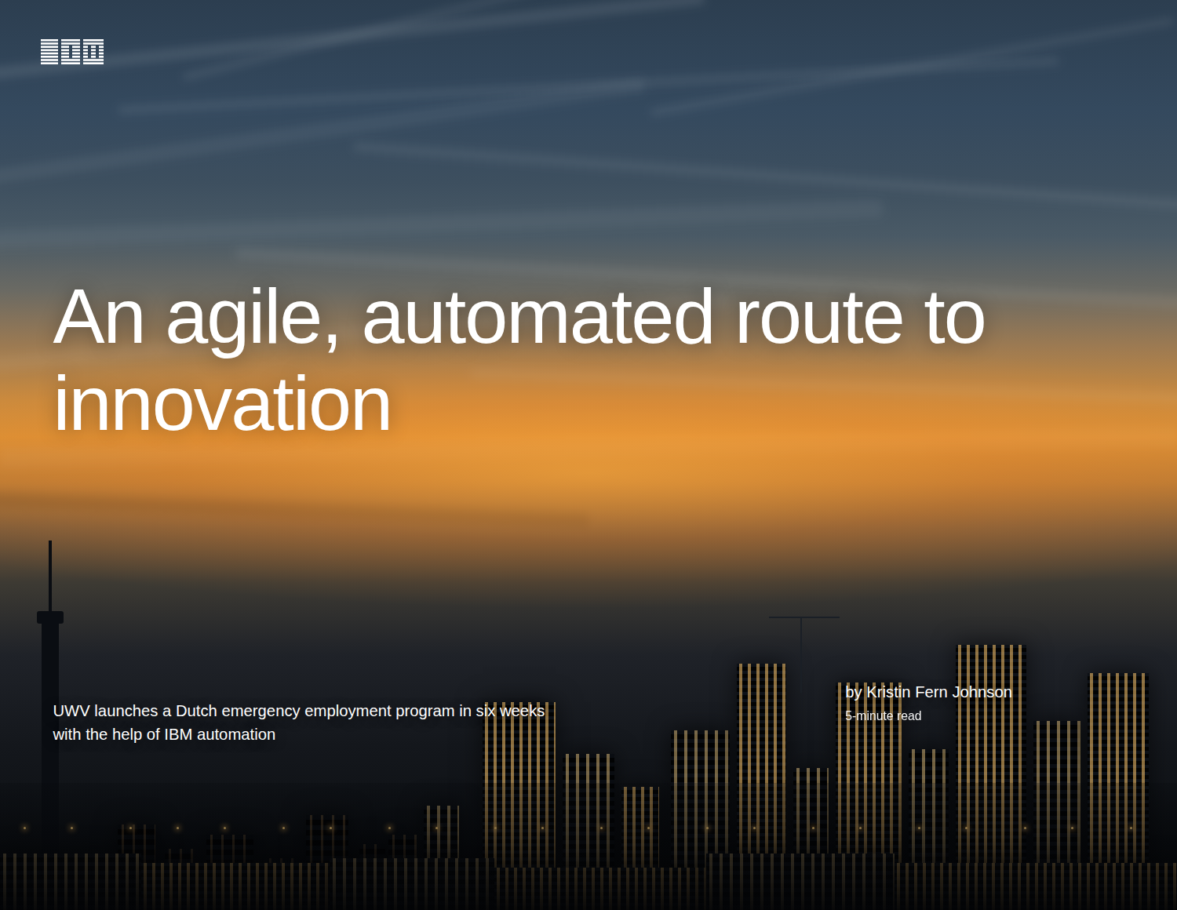An agile, automated route to innovation
UWV launches a Dutch emergency employment program in six weeks with the help of IBM automation
by Kristin Fern Johnson
5-minute read